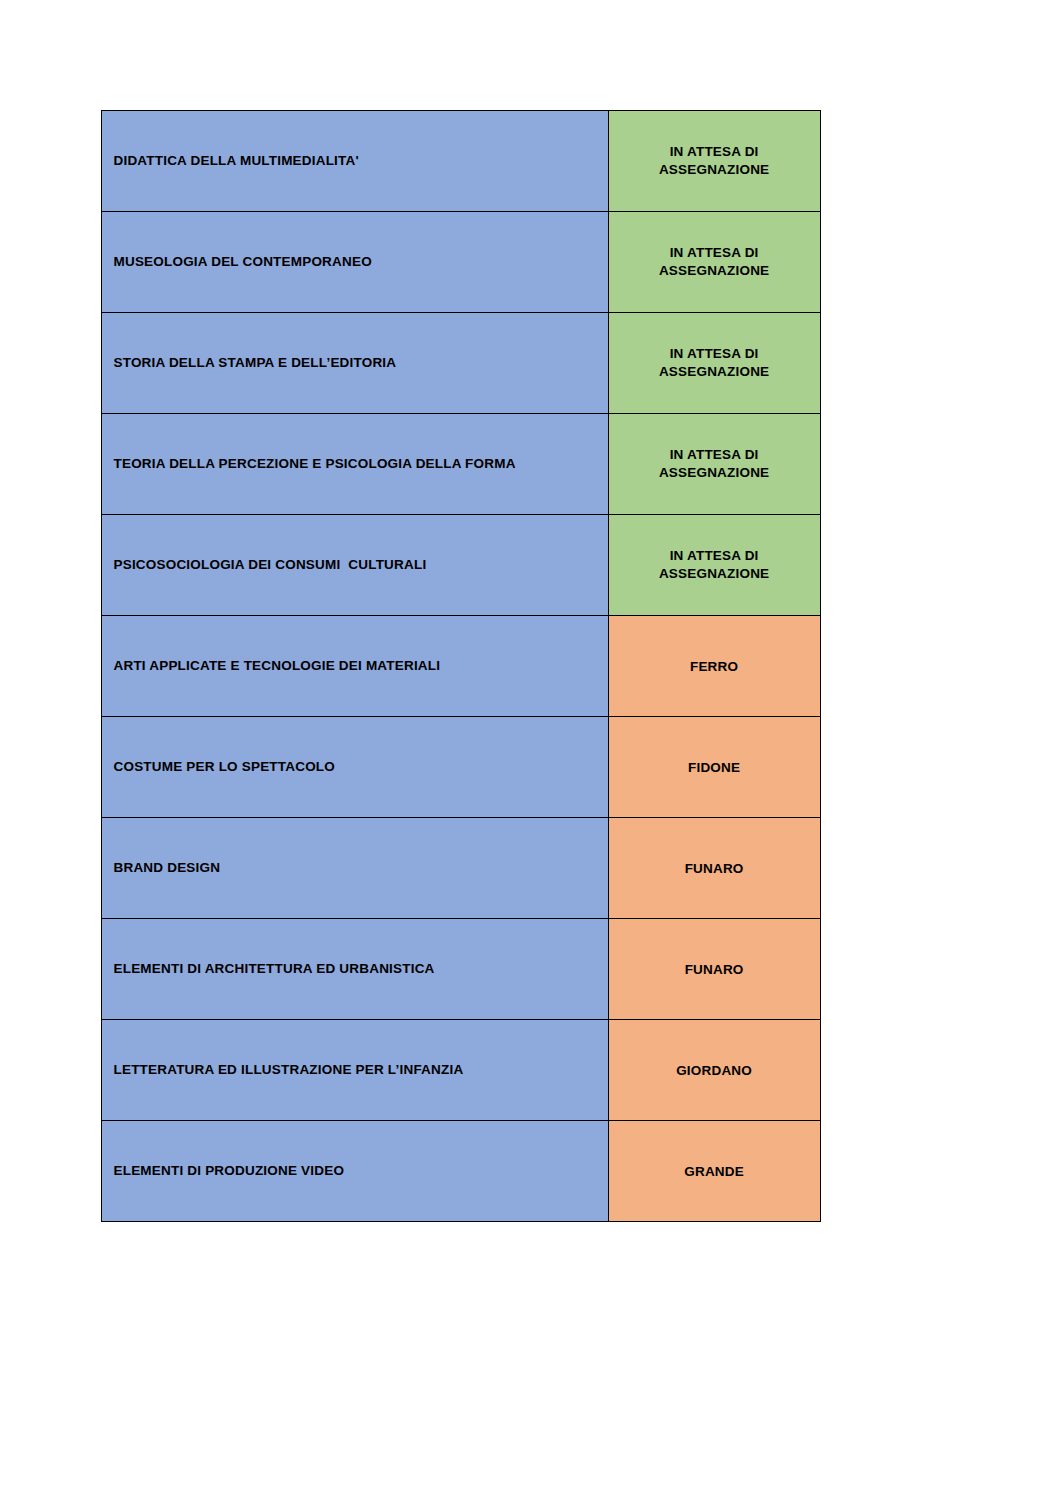| DIDATTICA DELLA MULTIMEDIALITA' | IN ATTESA DI ASSEGNAZIONE |
| MUSEOLOGIA DEL CONTEMPORANEO | IN ATTESA DI ASSEGNAZIONE |
| STORIA DELLA STAMPA E DELL’EDITORIA | IN ATTESA DI ASSEGNAZIONE |
| TEORIA DELLA PERCEZIONE E PSICOLOGIA DELLA FORMA | IN ATTESA DI ASSEGNAZIONE |
| PSICOSOCIOLOGIA DEI CONSUMI CULTURALI | IN ATTESA DI ASSEGNAZIONE |
| ARTI APPLICATE E TECNOLOGIE DEI MATERIALI | FERRO |
| COSTUME PER LO SPETTACOLO | FIDONE |
| BRAND DESIGN | FUNARO |
| ELEMENTI DI ARCHITETTURA ED URBANISTICA | FUNARO |
| LETTERATURA ED ILLUSTRAZIONE PER L’INFANZIA | GIORDANO |
| ELEMENTI DI PRODUZIONE VIDEO | GRANDE |